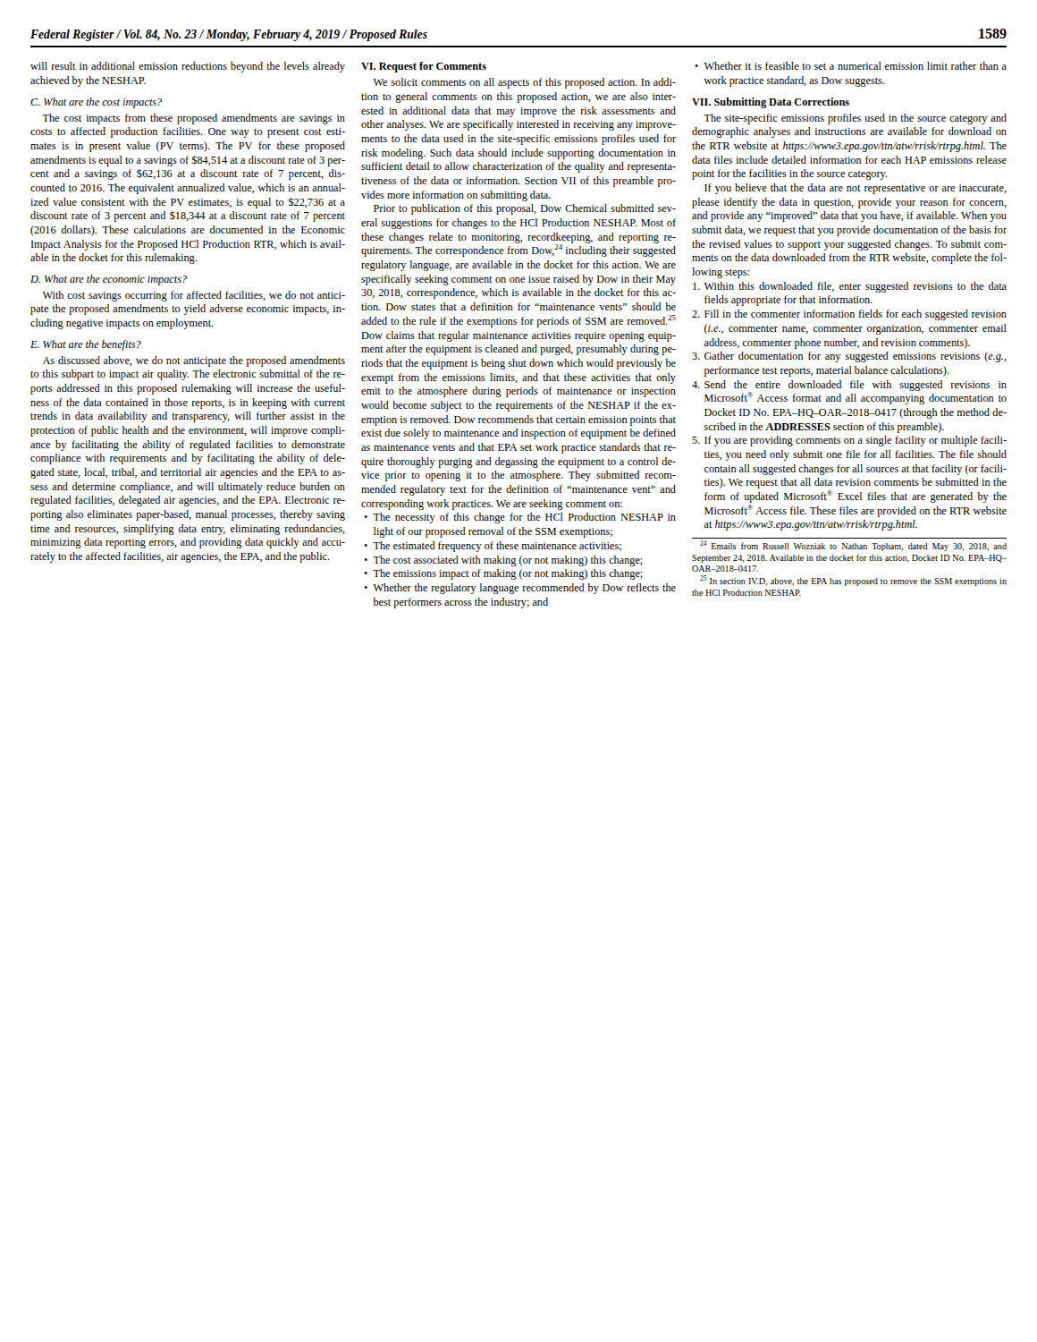Federal Register / Vol. 84, No. 23 / Monday, February 4, 2019 / Proposed Rules
1589
will result in additional emission reductions beyond the levels already achieved by the NESHAP.
C. What are the cost impacts?
The cost impacts from these proposed amendments are savings in costs to affected production facilities. One way to present cost estimates is in present value (PV terms). The PV for these proposed amendments is equal to a savings of $84,514 at a discount rate of 3 percent and a savings of $62,136 at a discount rate of 7 percent, discounted to 2016. The equivalent annualized value, which is an annualized value consistent with the PV estimates, is equal to $22,736 at a discount rate of 3 percent and $18,344 at a discount rate of 7 percent (2016 dollars). These calculations are documented in the Economic Impact Analysis for the Proposed HCl Production RTR, which is available in the docket for this rulemaking.
D. What are the economic impacts?
With cost savings occurring for affected facilities, we do not anticipate the proposed amendments to yield adverse economic impacts, including negative impacts on employment.
E. What are the benefits?
As discussed above, we do not anticipate the proposed amendments to this subpart to impact air quality. The electronic submittal of the reports addressed in this proposed rulemaking will increase the usefulness of the data contained in those reports, is in keeping with current trends in data availability and transparency, will further assist in the protection of public health and the environment, will improve compliance by facilitating the ability of regulated facilities to demonstrate compliance with requirements and by facilitating the ability of delegated state, local, tribal, and territorial air agencies and the EPA to assess and determine compliance, and will ultimately reduce burden on regulated facilities, delegated air agencies, and the EPA. Electronic reporting also eliminates paper-based, manual processes, thereby saving time and resources, simplifying data entry, eliminating redundancies, minimizing data reporting errors, and providing data quickly and accurately to the affected facilities, air agencies, the EPA, and the public.
VI. Request for Comments
We solicit comments on all aspects of this proposed action. In addition to general comments on this proposed action, we are also interested in additional data that may improve the risk assessments and other analyses. We are specifically interested in receiving any improvements to the data used in the site-specific emissions profiles used for risk modeling. Such data should include supporting documentation in sufficient detail to allow characterization of the quality and representativeness of the data or information. Section VII of this preamble provides more information on submitting data.
Prior to publication of this proposal, Dow Chemical submitted several suggestions for changes to the HCl Production NESHAP. Most of these changes relate to monitoring, recordkeeping, and reporting requirements. The correspondence from Dow,24 including their suggested regulatory language, are available in the docket for this action. We are specifically seeking comment on one issue raised by Dow in their May 30, 2018, correspondence, which is available in the docket for this action. Dow states that a definition for “maintenance vents” should be added to the rule if the exemptions for periods of SSM are removed.25 Dow claims that regular maintenance activities require opening equipment after the equipment is cleaned and purged, presumably during periods that the equipment is being shut down which would previously be exempt from the emissions limits, and that these activities that only emit to the atmosphere during periods of maintenance or inspection would become subject to the requirements of the NESHAP if the exemption is removed. Dow recommends that certain emission points that exist due solely to maintenance and inspection of equipment be defined as maintenance vents and that EPA set work practice standards that require thoroughly purging and degassing the equipment to a control device prior to opening it to the atmosphere. They submitted recommended regulatory text for the definition of “maintenance vent” and corresponding work practices. We are seeking comment on:
The necessity of this change for the HCl Production NESHAP in light of our proposed removal of the SSM exemptions;
The estimated frequency of these maintenance activities;
The cost associated with making (or not making) this change;
The emissions impact of making (or not making) this change;
Whether the regulatory language recommended by Dow reflects the best performers across the industry; and
Whether it is feasible to set a numerical emission limit rather than a work practice standard, as Dow suggests.
VII. Submitting Data Corrections
The site-specific emissions profiles used in the source category and demographic analyses and instructions are available for download on the RTR website at https://www3.epa.gov/ttn/atw/rrisk/rtrpg.html. The data files include detailed information for each HAP emissions release point for the facilities in the source category.
If you believe that the data are not representative or are inaccurate, please identify the data in question, provide your reason for concern, and provide any “improved” data that you have, if available. When you submit data, we request that you provide documentation of the basis for the revised values to support your suggested changes. To submit comments on the data downloaded from the RTR website, complete the following steps:
Within this downloaded file, enter suggested revisions to the data fields appropriate for that information.
Fill in the commenter information fields for each suggested revision (i.e., commenter name, commenter organization, commenter email address, commenter phone number, and revision comments).
Gather documentation for any suggested emissions revisions (e.g., performance test reports, material balance calculations).
Send the entire downloaded file with suggested revisions in Microsoft® Access format and all accompanying documentation to Docket ID No. EPA–HQ–OAR–2018–0417 (through the method described in the ADDRESSES section of this preamble).
If you are providing comments on a single facility or multiple facilities, you need only submit one file for all facilities. The file should contain all suggested changes for all sources at that facility (or facilities). We request that all data revision comments be submitted in the form of updated Microsoft® Excel files that are generated by the Microsoft® Access file. These files are provided on the RTR website at https://www3.epa.gov/ttn/atw/rrisk/rtrpg.html.
24 Emails from Russell Wozniak to Nathan Topham, dated May 30, 2018, and September 24, 2018. Available in the docket for this action, Docket ID No. EPA–HQ–OAR–2018–0417.
25 In section IV.D, above, the EPA has proposed to remove the SSM exemptions in the HCl Production NESHAP.